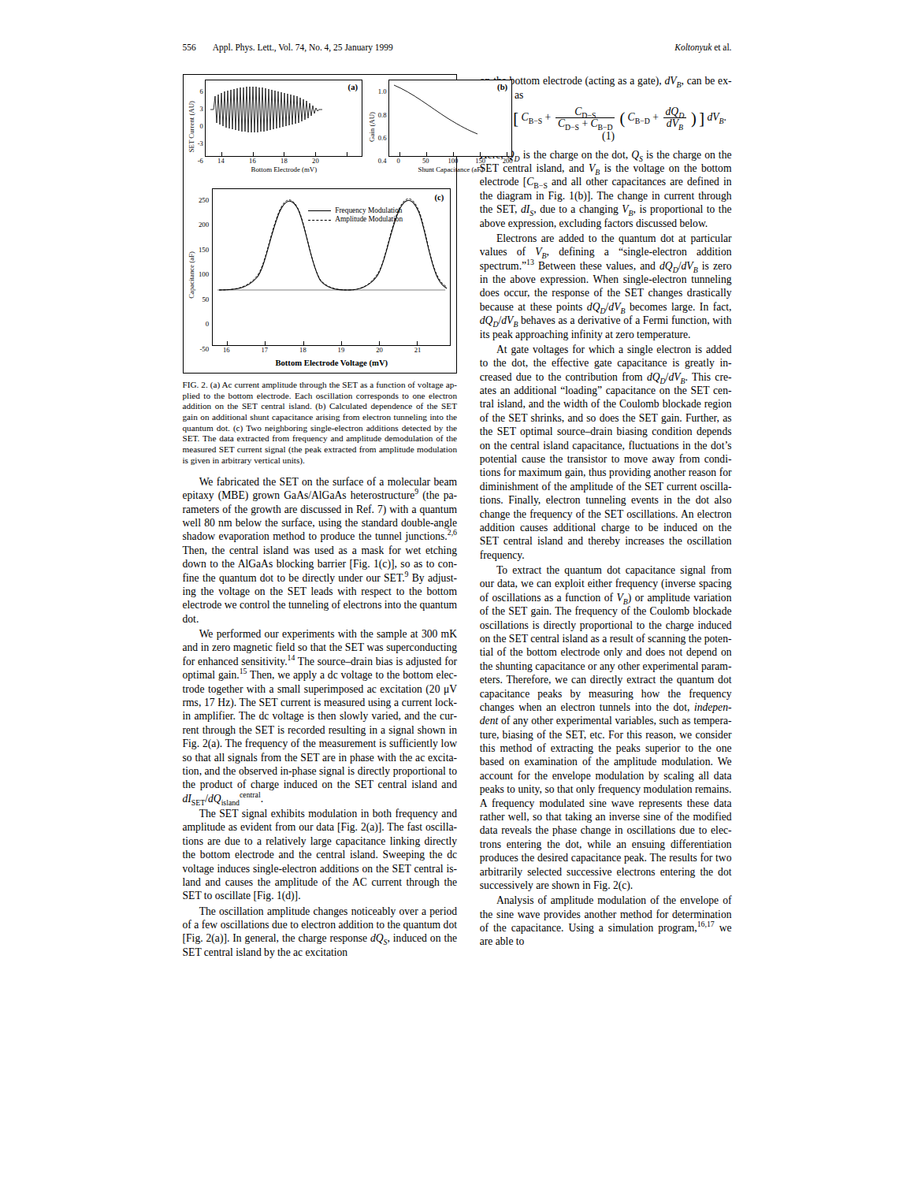556
Appl. Phys. Lett., Vol. 74, No. 4, 25 January 1999
Koltonyuk et al.
SET Current (AU)
630-3-6
(a)
14 16 18 20
Bottom Electrode (mV)
Gain (AU)
1.00.80.60.4
(b)
0 50 100 150 200
Shunt Capacitance (aF)
Capacitance (aF)
250200150100500-50
(c)
Frequency Modulation
Amplitude Modulation
16 17 18 19 20 21
Bottom Electrode Voltage (mV)
FIG. 2. (a) Ac current amplitude through the SET as a function of voltage applied to the bottom electrode. Each oscillation corresponds to one electron addition on the SET central island. (b) Calculated dependence of the SET gain on additional shunt capacitance arising from electron tunneling into the quantum dot. (c) Two neighboring single-electron additions detected by the SET. The data extracted from frequency and amplitude demodulation of the measured SET current signal (the peak extracted from amplitude modulation is given in arbitrary vertical units).
We fabricated the SET on the surface of a molecular beam epitaxy (MBE) grown GaAs/AlGaAs heterostructure9 (the parameters of the growth are discussed in Ref. 7) with a quantum well 80 nm below the surface, using the standard double-angle shadow evaporation method to produce the tunnel junctions.2,6 Then, the central island was used as a mask for wet etching down to the AlGaAs blocking barrier [Fig. 1(c)], so as to confine the quantum dot to be directly under our SET.9 By adjusting the voltage on the SET leads with respect to the bottom electrode we control the tunneling of electrons into the quantum dot.
We performed our experiments with the sample at 300 mK and in zero magnetic field so that the SET was superconducting for enhanced sensitivity.14 The source–drain bias is adjusted for optimal gain.15 Then, we apply a dc voltage to the bottom electrode together with a small superimposed ac excitation (20 μV rms, 17 Hz). The SET current is measured using a current lock-in amplifier. The dc voltage is then slowly varied, and the current through the SET is recorded resulting in a signal shown in Fig. 2(a). The frequency of the measurement is sufficiently low so that all signals from the SET are in phase with the ac excitation, and the observed in-phase signal is directly proportional to the product of charge induced on the SET central island and dISET/dQislandcentral.
The SET signal exhibits modulation in both frequency and amplitude as evident from our data [Fig. 2(a)]. The fast oscillations are due to a relatively large capacitance linking directly the bottom electrode and the central island. Sweeping the dc voltage induces single-electron additions on the SET central island and causes the amplitude of the AC current through the SET to oscillate [Fig. 1(d)].
The oscillation amplitude changes noticeably over a period of a few oscillations due to electron addition to the quantum dot [Fig. 2(a)]. In general, the charge response dQS, induced on the SET central island by the ac excitation
on the bottom electrode (acting as a gate), dVB, can be expressed as
dQS = [ CB−S + CD−S CD−S + CB−D ( CB−D + dQD dVB ) ] dVB. (1)
Here, QD is the charge on the dot, QS is the charge on the SET central island, and VB is the voltage on the bottom electrode [CB−S and all other capacitances are defined in the diagram in Fig. 1(b)]. The change in current through the SET, dIS, due to a changing VB, is proportional to the above expression, excluding factors discussed below.
Electrons are added to the quantum dot at particular values of VB, defining a “single-electron addition spectrum.”13 Between these values, and dQD/dVB is zero in the above expression. When single-electron tunneling does occur, the response of the SET changes drastically because at these points dQD/dVB becomes large. In fact, dQD/dVB behaves as a derivative of a Fermi function, with its peak approaching infinity at zero temperature.
At gate voltages for which a single electron is added to the dot, the effective gate capacitance is greatly increased due to the contribution from dQD/dVB. This creates an additional “loading” capacitance on the SET central island, and the width of the Coulomb blockade region of the SET shrinks, and so does the SET gain. Further, as the SET optimal source–drain biasing condition depends on the central island capacitance, fluctuations in the dot’s potential cause the transistor to move away from conditions for maximum gain, thus providing another reason for diminishment of the amplitude of the SET current oscillations. Finally, electron tunneling events in the dot also change the frequency of the SET oscillations. An electron addition causes additional charge to be induced on the SET central island and thereby increases the oscillation frequency.
To extract the quantum dot capacitance signal from our data, we can exploit either frequency (inverse spacing of oscillations as a function of VB) or amplitude variation of the SET gain. The frequency of the Coulomb blockade oscillations is directly proportional to the charge induced on the SET central island as a result of scanning the potential of the bottom electrode only and does not depend on the shunting capacitance or any other experimental parameters. Therefore, we can directly extract the quantum dot capacitance peaks by measuring how the frequency changes when an electron tunnels into the dot, independent of any other experimental variables, such as temperature, biasing of the SET, etc. For this reason, we consider this method of extracting the peaks superior to the one based on examination of the amplitude modulation. We account for the envelope modulation by scaling all data peaks to unity, so that only frequency modulation remains. A frequency modulated sine wave represents these data rather well, so that taking an inverse sine of the modified data reveals the phase change in oscillations due to electrons entering the dot, while an ensuing differentiation produces the desired capacitance peak. The results for two arbitrarily selected successive electrons entering the dot successively are shown in Fig. 2(c).
Analysis of amplitude modulation of the envelope of the sine wave provides another method for determination of the capacitance. Using a simulation program,16,17 we are able to